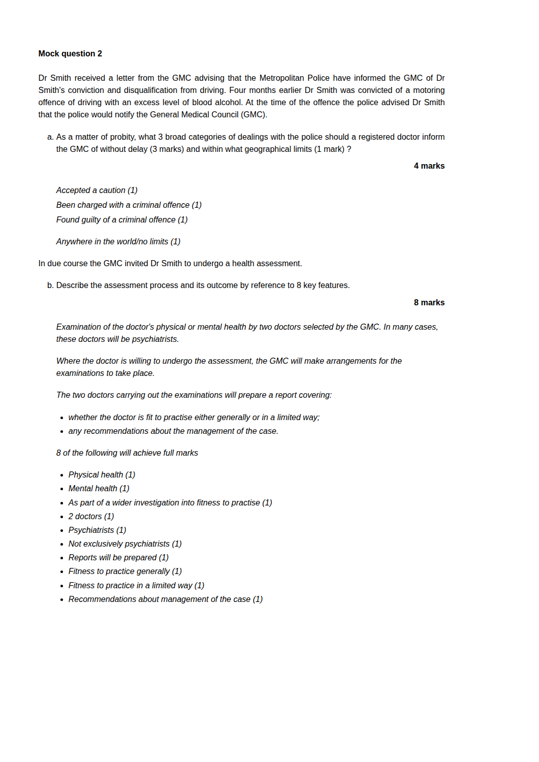Mock question 2
Dr Smith received a letter from the GMC advising that the Metropolitan Police have informed the GMC of Dr Smith's conviction and disqualification from driving. Four months earlier Dr Smith was convicted of a motoring offence of driving with an excess level of blood alcohol. At the time of the offence the police advised Dr Smith that the police would notify the General Medical Council (GMC).
As a matter of probity, what 3 broad categories of dealings with the police should a registered doctor inform the GMC of without delay (3 marks) and within what geographical limits (1 mark) ?
4 marks
Accepted a caution (1)
Been charged with a criminal offence (1)
Found guilty of a criminal offence (1)
Anywhere in the world/no limits (1)
In due course the GMC invited Dr Smith to undergo a health assessment.
Describe the assessment process and its outcome by reference to 8 key features.
8 marks
Examination of the doctor's physical or mental health by two doctors selected by the GMC. In many cases, these doctors will be psychiatrists.
Where the doctor is willing to undergo the assessment, the GMC will make arrangements for the examinations to take place.
The two doctors carrying out the examinations will prepare a report covering:
whether the doctor is fit to practise either generally or in a limited way;
any recommendations about the management of the case.
8 of the following will achieve full marks
Physical health (1)
Mental health (1)
As part of a wider investigation into fitness to practise (1)
2 doctors (1)
Psychiatrists (1)
Not exclusively psychiatrists (1)
Reports will be prepared (1)
Fitness to practice generally (1)
Fitness to practice in a limited way (1)
Recommendations about management of the case (1)